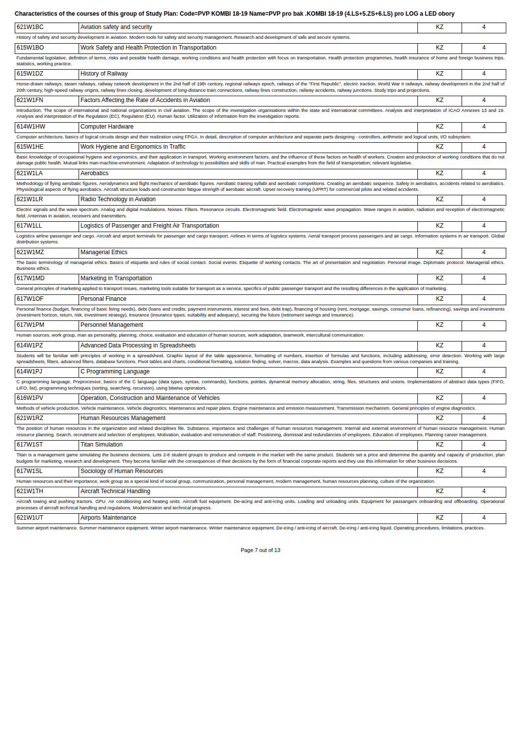Characteristics of the courses of this group of Study Plan: Code=PVP KOMBI 18-19 Name=PVP pro bak .KOMBI 18-19 (4.LS+5.ZS+6.LS) pro LOG a LED obory
| 621W1BC | Aviation safety and security | KZ | 4 |
| History of safety and security development in aviation. Modern tools for safety and security management. Research and development of safe and secure systems. |
| 615W1BO | Work Safety and Health Protection in Transportation | KZ | 4 |
| Fundamental legislative, definition of terms, risks and possible health damage, working conditions and health protection with focus on transportation. Health protection programmes, health insurance of home and foreign business trips, statistics, working practice. |
| 615W1DZ | History of Railway | KZ | 4 |
| Horse-drawn railways, steam railways, railway network development in the 2nd half of 19th century, regional railways epoch, railways of the "First Republic", electric traction, World War II railways, railway development in the 2nd half of 20th century, high-speed railway origins, railway lines closing, development of long-distance train connections, railway lines construction, railway accidents, railway junctions. Study trips and projections. |
| 621W1FN | Factors Affecting the Rate of Accidents in Aviation | KZ | 4 |
| Introduction. The scope of international and national organizations in civil aviation. The scope of the investigation organisations within the state and international committees. Analysis and interpretation of ICAO Annexes 13 and 19. Analysis and interpretation of the Regulation (EC), Regulation (EU). Human factor. Utilization of information from the investigation reports. |
| 614W1HW | Computer Hardware | KZ | 4 |
| Computer architecture, basics of logical circuits design and their realization using FPGA. In detail, description of computer architecture and separate parts designing - controllers, arithmetic and logical units, I/O subsystem. |
| 615W1HE | Work Hygiene and Ergonomics in Traffic | KZ | 4 |
| Basic knowledge of occupational hygiene and ergonomics, and their application in transport. Working environment factors, and the influence of these factors on health of workers. Creation and protection of working conditions that do not damage public health. Mutual links man-machine-environment. Adaptation of technology to possibilities and skills of man. Practical examples from the field of transportation; relevant legislative. |
| 621W1LA | Aerobatics | KZ | 4 |
| Methodology of flying aerobatic figures. Aerodynamics and flight mechanics of aerobatic figures. Aerobatic training syllabi and aerobatic competitions. Creating an aerobatic sequence. Safety in aerobatics, accidents related to aerobatics. Physiological aspects of flying aerobatics. Aircraft structure loads and construction fatigue strength of aerobatic aircraft. Upset recovery training (UPRT) for commercial pilots and related accidents. |
| 621W1LR | Radio Technology in Aviation | KZ | 4 |
| Electric signals and the wave spectrum. Analog and digital modulations. Noises. Filters. Resonance circuits. Electromagnetic field. Electromagnetic wave propagation. Wave ranges in aviation, radiation and reception of electromagnetic field. Antennas in aviation, receivers and transmitters. |
| 617W1LL | Logistics of Passenger and Freight Air Transportation | KZ | 4 |
| Logistics airline passenger and cargo. Aircraft and airport terminals for passenger and cargo transport. Airlines in terms of logistics systems. Aerial transport process passengers and air cargo. Information systems in air transport. Global distribution systems. |
| 621W1MZ | Managerial Ethics | KZ | 4 |
| The basic terminology of managerial ethics. Basics of etiquette and rules of social contact. Social events. Etiquette of working contacts. The art of presentation and negotiation. Personal image. Diplomatic protocol. Managerial ethics. Business ethics. |
| 617W1MD | Marketing in Transportation | KZ | 4 |
| General principles of marketing applied to transport issues, marketing tools suitable for transport as a service, specifics of public passenger transport and the resulting differences in the application of marketing. |
| 617W1OF | Personal Finance | KZ | 4 |
| Personal finance (budget, financing of basic living needs), debt (loans and credits, payment instruments, interest and fees, debt trap), financing of housing (rent, mortgage, savings, consumer loans, refinancing), savings and investments (investment horizon, return, risk, investment strategy), insurance (insurance types, suitability and adequacy), securing the future (retirement savings and insurance). |
| 617W1PM | Personnel Management | KZ | 4 |
| Human sources, work group, man as personality, planning, choice, evaluation and education of human sources, work adaptation, teamwork, intercultural communication. |
| 614W1PZ | Advanced Data Processing in Spreadsheets | KZ | 4 |
| Students will be familiar with principles of working in a spreadsheet. Graphic layout of the table appearance, formatting of numbers, insertion of formulas and functions, including addressing, error detection. Working with large spreadsheets, filters, advanced filters, database functions. Pivot tables and charts, conditional formatting, solution finding, solver, macros, data analysis. Examples and questions from various companies and training. |
| 614W1PJ | C Programming Language | KZ | 4 |
| C programming language. Preprocessor, basics of the C language (data types, syntax, commands), functions, pointes, dynamical memory allocation, string, files, structures and unions. Implementations of abstract data types (FIFO, LIFO, list), programming techniques (sorting, searching, recursion), using bitwise oprerators. |
| 616W1PV | Operation, Construction and Maintenance of Vehicles | KZ | 4 |
| Methods of vehicle production. Vehicle maintenance. Vehicle diagnostics. Maintenance and repair plans. Engine maintenance and emission measurement. Transmission mechanism. General principles of engine diagnostics. |
| 621W1RZ | Human Resources Management | KZ | 4 |
| The position of human resources in the organization and related disciplines file. Substance, importance and challenges of human resources management. Internal and external environment of human resource management. Human resource planning. Search, recruitment and selection of employees. Motivation, evaluation and remuneration of staff. Positioning, dismissal and redundancies of employees. Education of employees. Planning career management. |
| 617W1ST | Titan Simulation | KZ | 4 |
| Titan is a management game simulating the business decisions. Lets 2-8 student groups to produce and compete in the market with the same product. Students set a price and determine the quantity and capacity of production, plan budgets for marketing, research and development. They become familiar with the consequences of their decisions by the form of financial corporate reports and they use this information for other business decisions. |
| 617W1SL | Sociology of Human Resources | KZ | 4 |
| Human resources and their importance, work group as a special kind of social group, communication, personal management, modern management, human resources planning, culture of the organization. |
| 621W1TH | Aircraft Technical Handling | KZ | 4 |
| Aircraft towing and pushing tractors. GPU. Air conditioning and heating units. Aircraft fuel equipment. De-acing and anti-icing units. Loading and unloading units. Equipment for passangers onboarding and offboarding. Operational processes of aircraft technical handling and regulations. Modernization and technical progress. |
| 621W1UT | Airports Maintenance | KZ | 4 |
| Summer airport maintenance. Summer maintenance equipment. Winter airport maintenance. Winter maintenance equipment. De-icing / anti-icing of aircraft. De-icing / anti-icing liquid. Operating procedures, limitations, practices. |
Page 7 out of 13